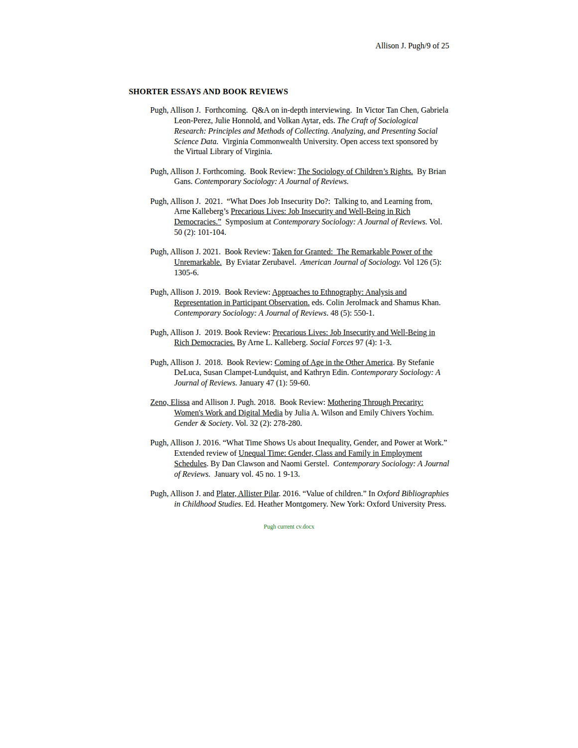Allison J. Pugh/9 of 25
Shorter Essays and Book Reviews
Pugh, Allison J. Forthcoming. Q&A on in-depth interviewing. In Victor Tan Chen, Gabriela Leon-Perez, Julie Honnold, and Volkan Aytar, eds. The Craft of Sociological Research: Principles and Methods of Collecting. Analyzing, and Presenting Social Science Data. Virginia Commonwealth University. Open access text sponsored by the Virtual Library of Virginia.
Pugh, Allison J. Forthcoming. Book Review: The Sociology of Children’s Rights. By Brian Gans. Contemporary Sociology: A Journal of Reviews.
Pugh, Allison J. 2021. “What Does Job Insecurity Do?: Talking to, and Learning from, Arne Kalleberg’s Precarious Lives: Job Insecurity and Well-Being in Rich Democracies.” Symposium at Contemporary Sociology: A Journal of Reviews. Vol. 50 (2): 101-104.
Pugh, Allison J. 2021. Book Review: Taken for Granted: The Remarkable Power of the Unremarkable. By Eviatar Zerubavel. American Journal of Sociology. Vol 126 (5): 1305-6.
Pugh, Allison J. 2019. Book Review: Approaches to Ethnography: Analysis and Representation in Participant Observation. eds. Colin Jerolmack and Shamus Khan. Contemporary Sociology: A Journal of Reviews. 48 (5): 550-1.
Pugh, Allison J. 2019. Book Review: Precarious Lives: Job Insecurity and Well-Being in Rich Democracies. By Arne L. Kalleberg. Social Forces 97 (4): 1-3.
Pugh, Allison J. 2018. Book Review: Coming of Age in the Other America. By Stefanie DeLuca, Susan Clampet-Lundquist, and Kathryn Edin. Contemporary Sociology: A Journal of Reviews. January 47 (1): 59-60.
Zeno, Elissa and Allison J. Pugh. 2018. Book Review: Mothering Through Precarity: Women's Work and Digital Media by Julia A. Wilson and Emily Chivers Yochim. Gender & Society. Vol. 32 (2): 278-280.
Pugh, Allison J. 2016. “What Time Shows Us about Inequality, Gender, and Power at Work.” Extended review of Unequal Time: Gender, Class and Family in Employment Schedules. By Dan Clawson and Naomi Gerstel. Contemporary Sociology: A Journal of Reviews. January vol. 45 no. 1 9-13.
Pugh, Allison J. and Plater, Allister Pilar. 2016. “Value of children.” In Oxford Bibliographies in Childhood Studies. Ed. Heather Montgomery. New York: Oxford University Press.
Pugh current cv.docx